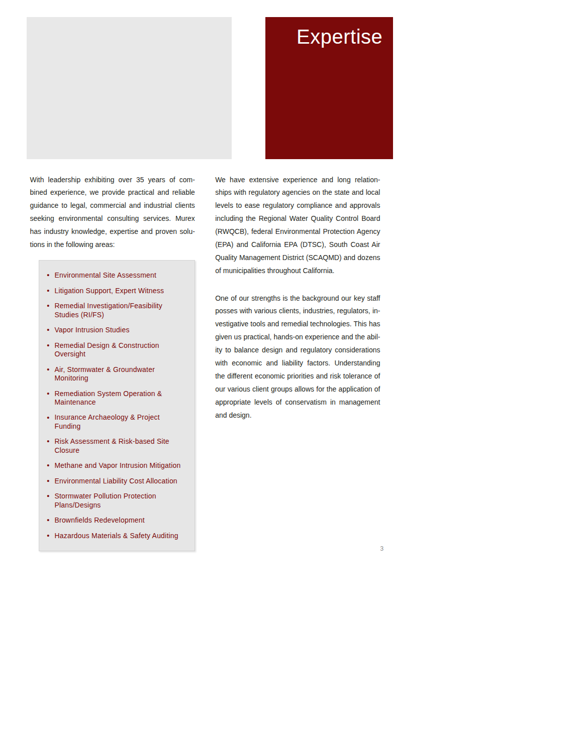Expertise
With leadership exhibiting over 35 years of combined experience, we provide practical and reliable guidance to legal, commercial and industrial clients seeking environmental consulting services. Murex has industry knowledge, expertise and proven solutions in the following areas:
Environmental Site Assessment
Litigation Support, Expert Witness
Remedial Investigation/Feasibility Studies (RI/FS)
Vapor Intrusion Studies
Remedial Design & Construction Oversight
Air, Stormwater & Groundwater Monitoring
Remediation System Operation & Maintenance
Insurance Archaeology & Project Funding
Risk Assessment & Risk-based Site Closure
Methane and Vapor Intrusion Mitigation
Environmental Liability Cost Allocation
Stormwater Pollution Protection Plans/Designs
Brownfields Redevelopment
Hazardous Materials & Safety Auditing
We have extensive experience and long relationships with regulatory agencies on the state and local levels to ease regulatory compliance and approvals including the Regional Water Quality Control Board (RWQCB), federal Environmental Protection Agency (EPA) and California EPA (DTSC), South Coast Air Quality Management District (SCAQMD) and dozens of municipalities throughout California.
One of our strengths is the background our key staff posses with various clients, industries, regulators, investigative tools and remedial technologies. This has given us practical, hands-on experience and the ability to balance design and regulatory considerations with economic and liability factors. Understanding the different economic priorities and risk tolerance of our various client groups allows for the application of appropriate levels of conservatism in management and design.
3